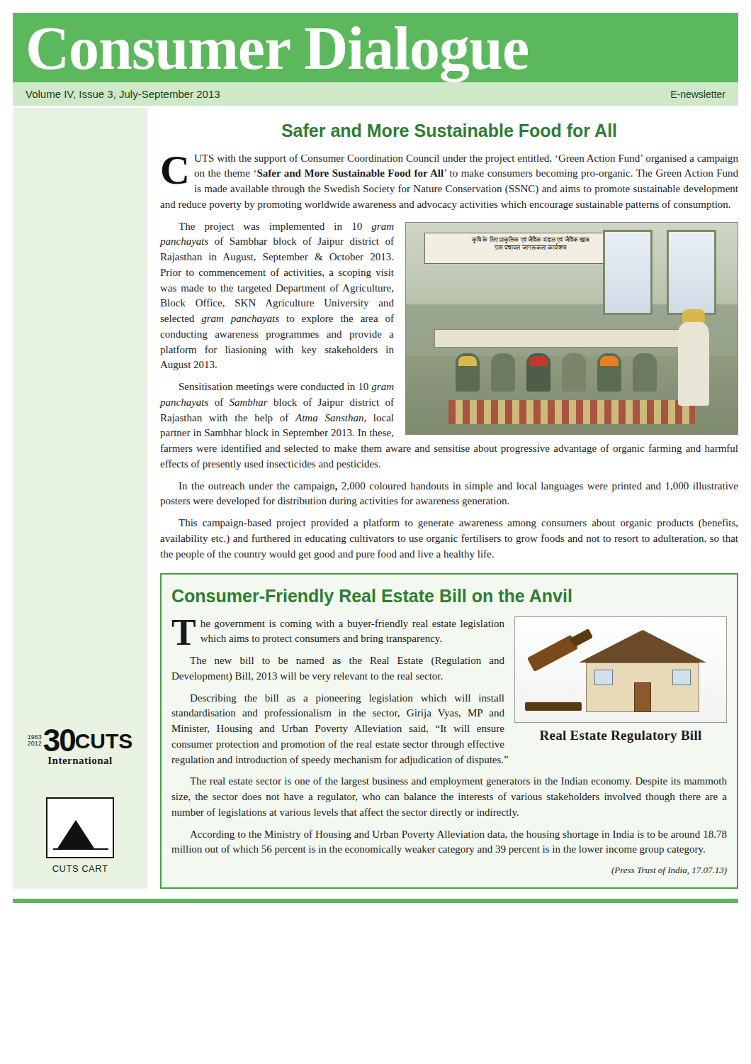Consumer Dialogue
Volume IV, Issue 3, July-September 2013
E-newsletter
1983
201230 CUTS International
CUTS CART
Safer and More Sustainable Food for All
CUTS with the support of Consumer Coordination Council under the project entitled, ‘Green Action Fund’ organised a campaign on the theme ‘Safer and More Sustainable Food for All’ to make consumers becoming pro-organic. The Green Action Fund is made available through the Swedish Society for Nature Conservation (SSNC) and aims to promote sustainable development and reduce poverty by promoting worldwide awareness and advocacy activities which encourage sustainable patterns of consumption.
कृषि के लिए प्राकृतिक एवं जैविक मंडल एवं जैविक खाद
ग्राम पंचायत जागरूकता कार्यक्रम
The project was implemented in 10 gram panchayats of Sambhar block of Jaipur district of Rajasthan in August, September & October 2013. Prior to commencement of activities, a scoping visit was made to the targeted Department of Agriculture, Block Office, SKN Agriculture University and selected gram panchayats to explore the area of conducting awareness programmes and provide a platform for liasioning with key stakeholders in August 2013.
Sensitisation meetings were conducted in 10 gram panchayats of Sambhar block of Jaipur district of Rajasthan with the help of Atma Sansthan, local partner in Sambhar block in September 2013. In these, farmers were identified and selected to make them aware and sensitise about progressive advantage of organic farming and harmful effects of presently used insecticides and pesticides.
In the outreach under the campaign, 2,000 coloured handouts in simple and local languages were printed and 1,000 illustrative posters were developed for distribution during activities for awareness generation.
This campaign-based project provided a platform to generate awareness among consumers about organic products (benefits, availability etc.) and furthered in educating cultivators to use organic fertilisers to grow foods and not to resort to adulteration, so that the people of the country would get good and pure food and live a healthy life.
Consumer-Friendly Real Estate Bill on the Anvil
Real Estate Regulatory Bill
The government is coming with a buyer-friendly real estate legislation which aims to protect consumers and bring transparency.
The new bill to be named as the Real Estate (Regulation and Development) Bill, 2013 will be very relevant to the real sector.
Describing the bill as a pioneering legislation which will install standardisation and professionalism in the sector, Girija Vyas, MP and Minister, Housing and Urban Poverty Alleviation said, “It will ensure consumer protection and promotion of the real estate sector through effective regulation and introduction of speedy mechanism for adjudication of disputes.”
The real estate sector is one of the largest business and employment generators in the Indian economy. Despite its mammoth size, the sector does not have a regulator, who can balance the interests of various stakeholders involved though there are a number of legislations at various levels that affect the sector directly or indirectly.
According to the Ministry of Housing and Urban Poverty Alleviation data, the housing shortage in India is to be around 18.78 million out of which 56 percent is in the economically weaker category and 39 percent is in the lower income group category.
(Press Trust of India, 17.07.13)